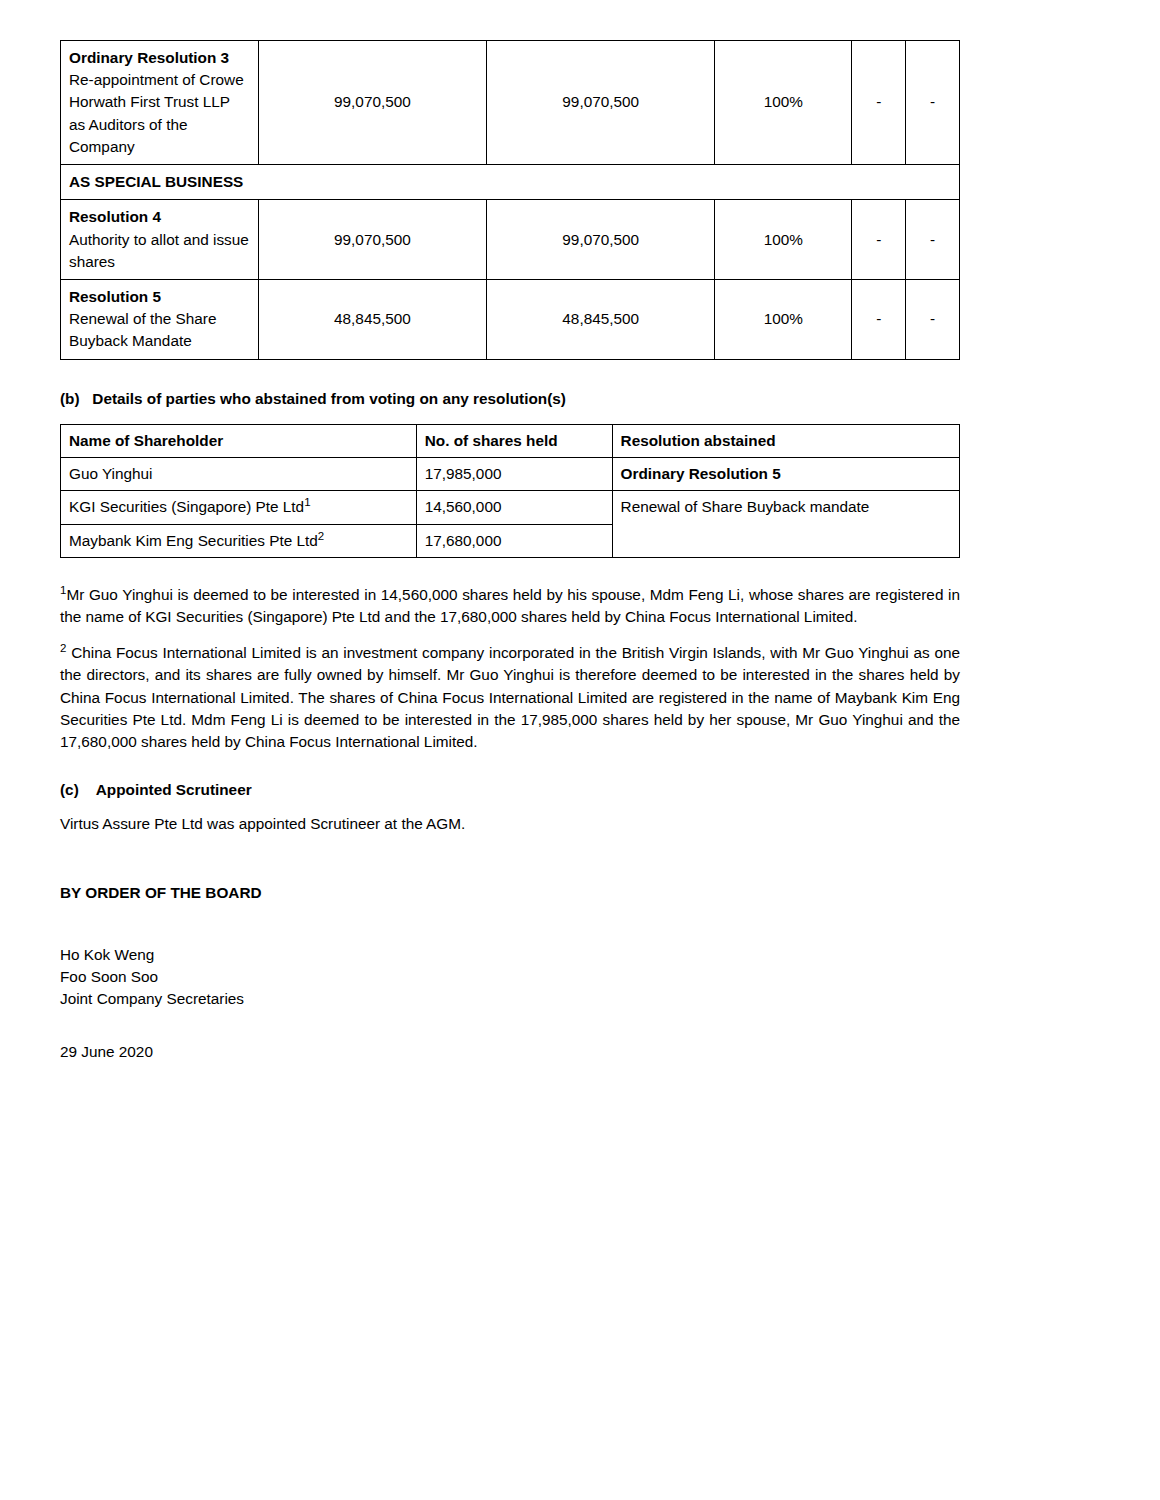| Ordinary Resolution 3 Re-appointment of Crowe Horwath First Trust LLP as Auditors of the Company | 99,070,500 | 99,070,500 | 100% | - | - |
| AS SPECIAL BUSINESS |
| Resolution 4 Authority to allot and issue shares | 99,070,500 | 99,070,500 | 100% | - | - |
| Resolution 5 Renewal of the Share Buyback Mandate | 48,845,500 | 48,845,500 | 100% | - | - |
(b) Details of parties who abstained from voting on any resolution(s)
| Name of Shareholder | No. of shares held | Resolution abstained |
| --- | --- | --- |
| Guo Yinghui | 17,985,000 | Ordinary Resolution 5 |
| KGI Securities (Singapore) Pte Ltd 1 | 14,560,000 | Renewal of Share Buyback mandate |
| Maybank Kim Eng Securities Pte Ltd 2 | 17,680,000 |
1Mr Guo Yinghui is deemed to be interested in 14,560,000 shares held by his spouse, Mdm Feng Li, whose shares are registered in the name of KGI Securities (Singapore) Pte Ltd and the 17,680,000 shares held by China Focus International Limited.
2 China Focus International Limited is an investment company incorporated in the British Virgin Islands, with Mr Guo Yinghui as one the directors, and its shares are fully owned by himself. Mr Guo Yinghui is therefore deemed to be interested in the shares held by China Focus International Limited. The shares of China Focus International Limited are registered in the name of Maybank Kim Eng Securities Pte Ltd. Mdm Feng Li is deemed to be interested in the 17,985,000 shares held by her spouse, Mr Guo Yinghui and the 17,680,000 shares held by China Focus International Limited.
(c) Appointed Scrutineer
Virtus Assure Pte Ltd was appointed Scrutineer at the AGM.
BY ORDER OF THE BOARD
Ho Kok Weng
Foo Soon Soo
Joint Company Secretaries
29 June 2020